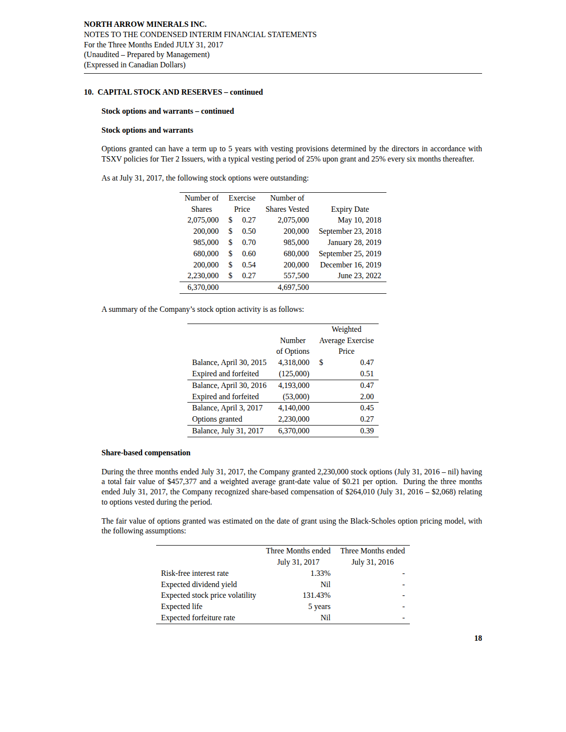NORTH ARROW MINERALS INC.
NOTES TO THE CONDENSED INTERIM FINANCIAL STATEMENTS
For the Three Months Ended JULY 31, 2017
(Unaudited – Prepared by Management)
(Expressed in Canadian Dollars)
10. CAPITAL STOCK AND RESERVES – continued
Stock options and warrants – continued
Stock options and warrants
Options granted can have a term up to 5 years with vesting provisions determined by the directors in accordance with TSXV policies for Tier 2 Issuers, with a typical vesting period of 25% upon grant and 25% every six months thereafter.
As at July 31, 2017, the following stock options were outstanding:
| Number of | Exercise | Number of | |
| --- | --- | --- | --- |
| Shares | Price | Shares Vested | Expiry Date |
| 2,075,000 | $ | 0.27 | 2,075,000 | May 10, 2018 |
| 200,000 | $ | 0.50 | 200,000 | September 23, 2018 |
| 985,000 | $ | 0.70 | 985,000 | January 28, 2019 |
| 680,000 | $ | 0.60 | 680,000 | September 25, 2019 |
| 200,000 | $ | 0.54 | 200,000 | December 16, 2019 |
| 2,230,000 | $ | 0.27 | 557,500 | June 23, 2022 |
| 6,370,000 | | | 4,697,500 | |
A summary of the Company’s stock option activity is as follows:
| | | Weighted |
| --- | --- | --- |
| | Number | Average Exercise |
| | of Options | Price |
| Balance, April 30, 2015 | 4,318,000 | $ | 0.47 |
| Expired and forfeited | (125,000) | | 0.51 |
| Balance, April 30, 2016 | 4,193,000 | | 0.47 |
| Expired and forfeited | (53,000) | | 2.00 |
| Balance, April 3, 2017 | 4,140,000 | | 0.45 |
| Options granted | 2,230,000 | | 0.27 |
| Balance, July 31, 2017 | 6,370,000 | | 0.39 |
Share-based compensation
During the three months ended July 31, 2017, the Company granted 2,230,000 stock options (July 31, 2016 – nil) having a total fair value of $457,377 and a weighted average grant-date value of $0.21 per option. During the three months ended July 31, 2017, the Company recognized share-based compensation of $264,010 (July 31, 2016 – $2,068) relating to options vested during the period.
The fair value of options granted was estimated on the date of grant using the Black-Scholes option pricing model, with the following assumptions:
| | Three Months ended | Three Months ended |
| --- | --- | --- |
| | July 31, 2017 | July 31, 2016 |
| Risk-free interest rate | 1.33% | - |
| Expected dividend yield | Nil | - |
| Expected stock price volatility | 131.43% | - |
| Expected life | 5 years | - |
| Expected forfeiture rate | Nil | - |
18